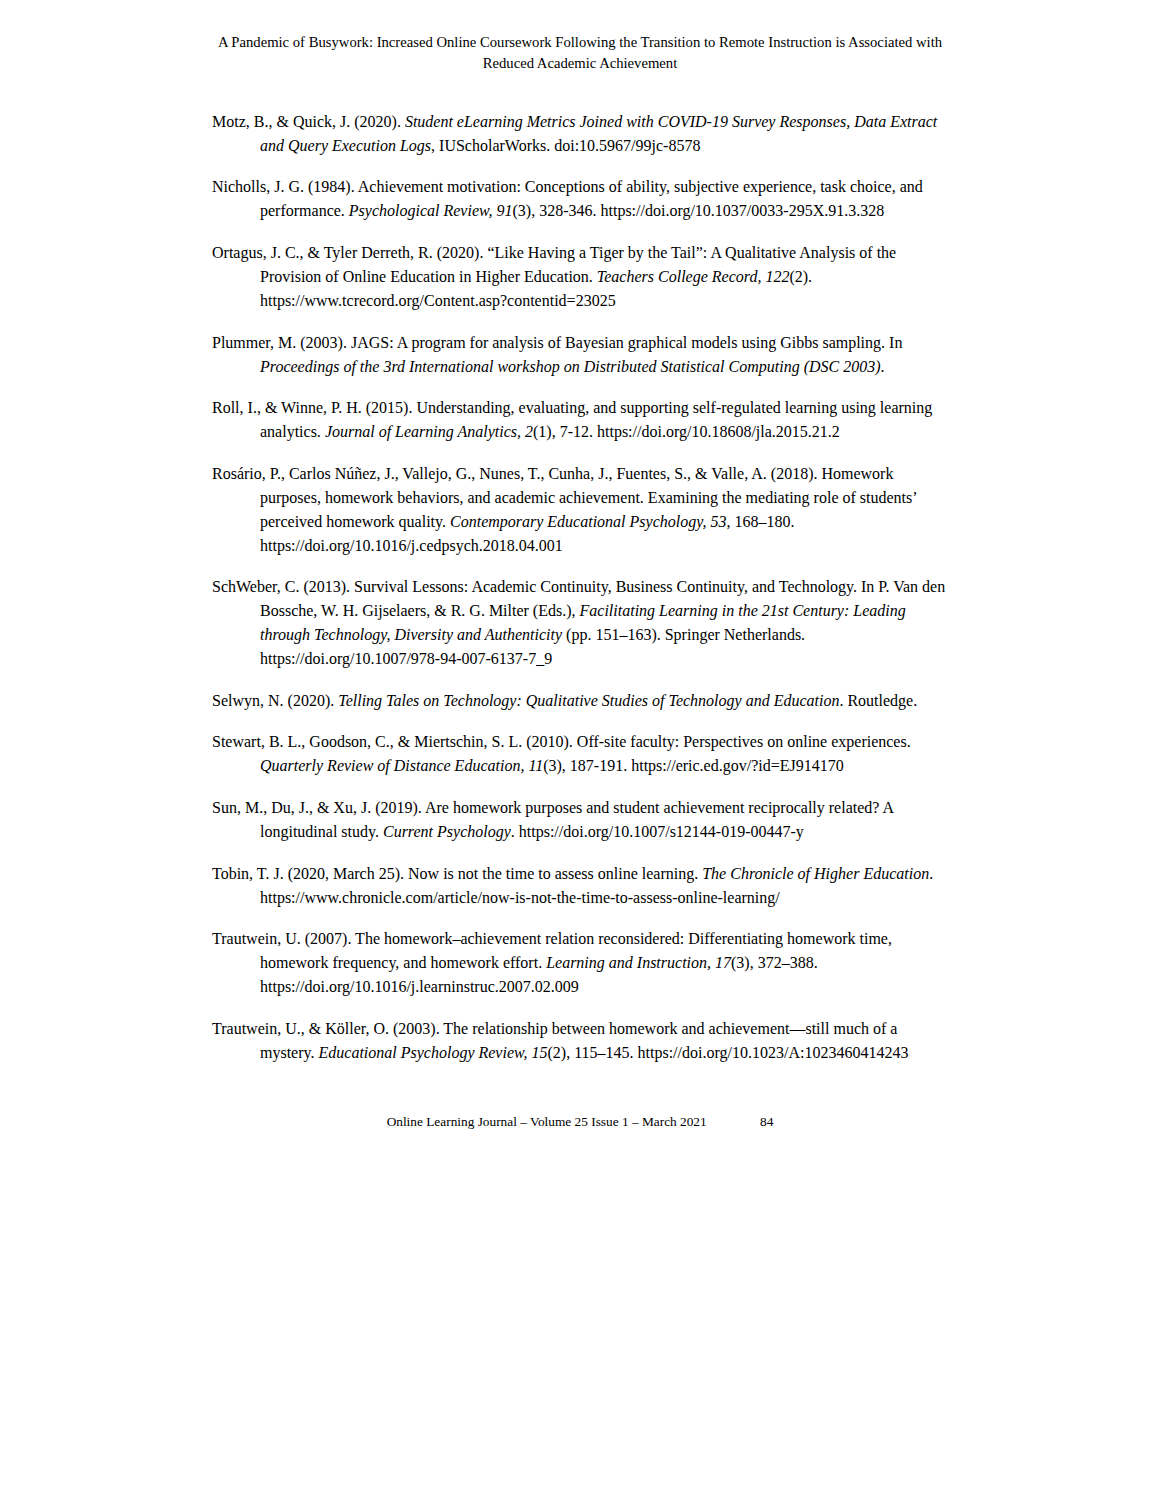A Pandemic of Busywork: Increased Online Coursework Following the Transition to Remote Instruction is Associated with Reduced Academic Achievement
Motz, B., & Quick, J. (2020). Student eLearning Metrics Joined with COVID-19 Survey Responses, Data Extract and Query Execution Logs, IUScholarWorks. doi:10.5967/99jc-8578
Nicholls, J. G. (1984). Achievement motivation: Conceptions of ability, subjective experience, task choice, and performance. Psychological Review, 91(3), 328-346. https://doi.org/10.1037/0033-295X.91.3.328
Ortagus, J. C., & Tyler Derreth, R. (2020). “Like Having a Tiger by the Tail”: A Qualitative Analysis of the Provision of Online Education in Higher Education. Teachers College Record, 122(2). https://www.tcrecord.org/Content.asp?contentid=23025
Plummer, M. (2003). JAGS: A program for analysis of Bayesian graphical models using Gibbs sampling. In Proceedings of the 3rd International workshop on Distributed Statistical Computing (DSC 2003).
Roll, I., & Winne, P. H. (2015). Understanding, evaluating, and supporting self-regulated learning using learning analytics. Journal of Learning Analytics, 2(1), 7-12. https://doi.org/10.18608/jla.2015.21.2
Rosário, P., Carlos Núñez, J., Vallejo, G., Nunes, T., Cunha, J., Fuentes, S., & Valle, A. (2018). Homework purposes, homework behaviors, and academic achievement. Examining the mediating role of students’ perceived homework quality. Contemporary Educational Psychology, 53, 168–180. https://doi.org/10.1016/j.cedpsych.2018.04.001
SchWeber, C. (2013). Survival Lessons: Academic Continuity, Business Continuity, and Technology. In P. Van den Bossche, W. H. Gijselaers, & R. G. Milter (Eds.), Facilitating Learning in the 21st Century: Leading through Technology, Diversity and Authenticity (pp. 151–163). Springer Netherlands. https://doi.org/10.1007/978-94-007-6137-7_9
Selwyn, N. (2020). Telling Tales on Technology: Qualitative Studies of Technology and Education. Routledge.
Stewart, B. L., Goodson, C., & Miertschin, S. L. (2010). Off-site faculty: Perspectives on online experiences. Quarterly Review of Distance Education, 11(3), 187-191. https://eric.ed.gov/?id=EJ914170
Sun, M., Du, J., & Xu, J. (2019). Are homework purposes and student achievement reciprocally related? A longitudinal study. Current Psychology. https://doi.org/10.1007/s12144-019-00447-y
Tobin, T. J. (2020, March 25). Now is not the time to assess online learning. The Chronicle of Higher Education. https://www.chronicle.com/article/now-is-not-the-time-to-assess-online-learning/
Trautwein, U. (2007). The homework–achievement relation reconsidered: Differentiating homework time, homework frequency, and homework effort. Learning and Instruction, 17(3), 372–388. https://doi.org/10.1016/j.learninstruc.2007.02.009
Trautwein, U., & Köller, O. (2003). The relationship between homework and achievement—still much of a mystery. Educational Psychology Review, 15(2), 115–145. https://doi.org/10.1023/A:1023460414243
Online Learning Journal – Volume 25 Issue 1 – March 202184